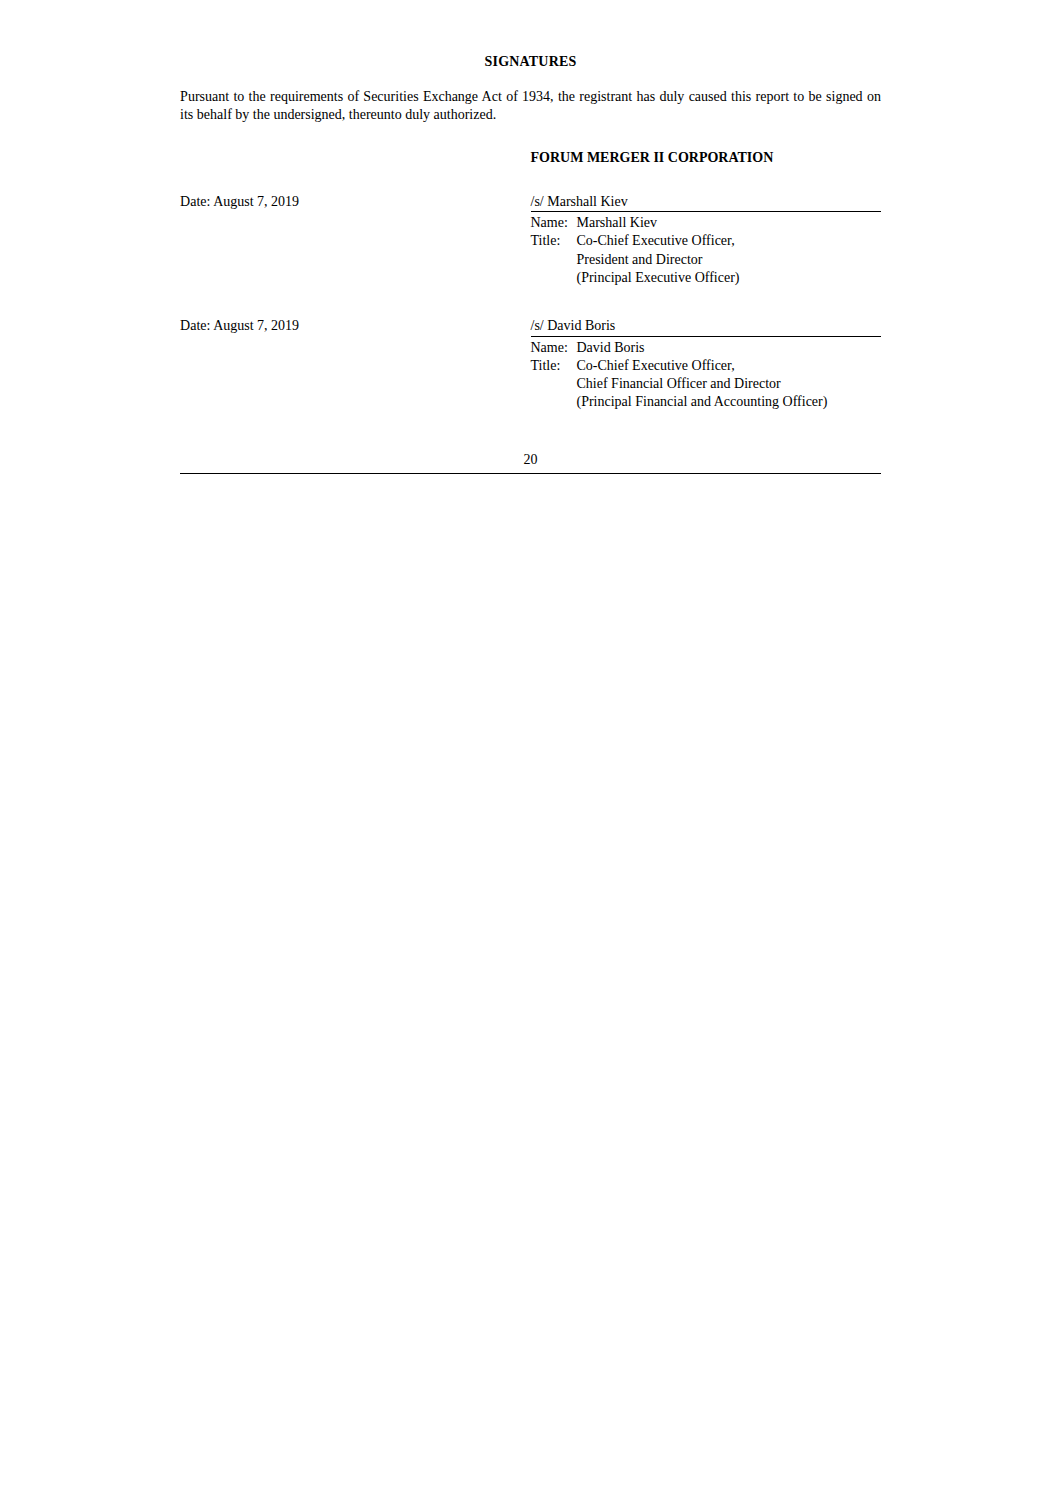SIGNATURES
Pursuant to the requirements of Securities Exchange Act of 1934, the registrant has duly caused this report to be signed on its behalf by the undersigned, thereunto duly authorized.
| | FORUM MERGER II CORPORATION |
| Date: August 7, 2019 | /s/ Marshall Kiev / Name: / Marshall Kiev / / Title: / Co-Chief Executive Officer, President and Director (Principal Executive Officer) / |
| Date: August 7, 2019 | /s/ David Boris / Name: / David Boris / / Title: / Co-Chief Executive Officer, Chief Financial Officer and Director (Principal Financial and Accounting Officer) / |
20